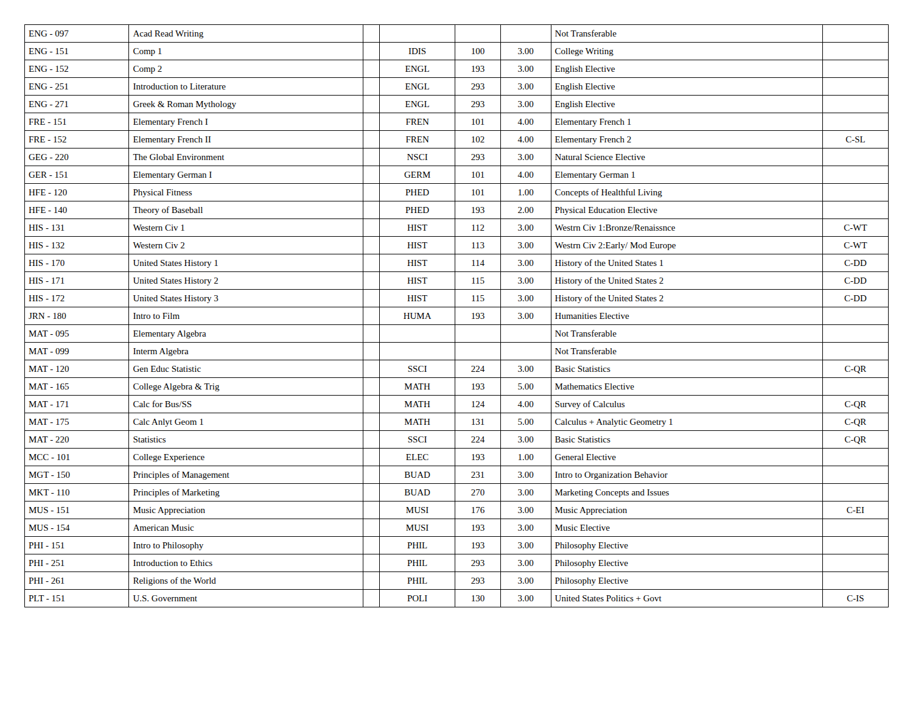| ENG - 097 | Acad Read Writing | | | | | Not Transferable | |
| ENG - 151 | Comp 1 | | IDIS | 100 | 3.00 | College Writing | |
| ENG - 152 | Comp 2 | | ENGL | 193 | 3.00 | English Elective | |
| ENG - 251 | Introduction to Literature | | ENGL | 293 | 3.00 | English Elective | |
| ENG - 271 | Greek & Roman Mythology | | ENGL | 293 | 3.00 | English Elective | |
| FRE - 151 | Elementary French I | | FREN | 101 | 4.00 | Elementary French 1 | |
| FRE - 152 | Elementary French II | | FREN | 102 | 4.00 | Elementary French 2 | C-SL |
| GEG - 220 | The Global Environment | | NSCI | 293 | 3.00 | Natural Science Elective | |
| GER - 151 | Elementary German I | | GERM | 101 | 4.00 | Elementary German 1 | |
| HFE - 120 | Physical Fitness | | PHED | 101 | 1.00 | Concepts of Healthful Living | |
| HFE - 140 | Theory of Baseball | | PHED | 193 | 2.00 | Physical Education Elective | |
| HIS - 131 | Western Civ 1 | | HIST | 112 | 3.00 | Westrn Civ 1:Bronze/Renaissnce | C-WT |
| HIS - 132 | Western Civ 2 | | HIST | 113 | 3.00 | Westrn Civ 2:Early/ Mod Europe | C-WT |
| HIS - 170 | United States History 1 | | HIST | 114 | 3.00 | History of the United States 1 | C-DD |
| HIS - 171 | United States History 2 | | HIST | 115 | 3.00 | History of the United States 2 | C-DD |
| HIS - 172 | United States History 3 | | HIST | 115 | 3.00 | History of the United States 2 | C-DD |
| JRN - 180 | Intro to Film | | HUMA | 193 | 3.00 | Humanities Elective | |
| MAT - 095 | Elementary Algebra | | | | | Not Transferable | |
| MAT - 099 | Interm Algebra | | | | | Not Transferable | |
| MAT - 120 | Gen Educ Statistic | | SSCI | 224 | 3.00 | Basic Statistics | C-QR |
| MAT - 165 | College Algebra & Trig | | MATH | 193 | 5.00 | Mathematics Elective | |
| MAT - 171 | Calc for Bus/SS | | MATH | 124 | 4.00 | Survey of Calculus | C-QR |
| MAT - 175 | Calc Anlyt Geom 1 | | MATH | 131 | 5.00 | Calculus + Analytic Geometry 1 | C-QR |
| MAT - 220 | Statistics | | SSCI | 224 | 3.00 | Basic Statistics | C-QR |
| MCC - 101 | College Experience | | ELEC | 193 | 1.00 | General Elective | |
| MGT - 150 | Principles of Management | | BUAD | 231 | 3.00 | Intro to Organization Behavior | |
| MKT - 110 | Principles of Marketing | | BUAD | 270 | 3.00 | Marketing Concepts and Issues | |
| MUS - 151 | Music Appreciation | | MUSI | 176 | 3.00 | Music Appreciation | C-EI |
| MUS - 154 | American Music | | MUSI | 193 | 3.00 | Music Elective | |
| PHI - 151 | Intro to Philosophy | | PHIL | 193 | 3.00 | Philosophy Elective | |
| PHI - 251 | Introduction to Ethics | | PHIL | 293 | 3.00 | Philosophy Elective | |
| PHI - 261 | Religions of the World | | PHIL | 293 | 3.00 | Philosophy Elective | |
| PLT - 151 | U.S. Government | | POLI | 130 | 3.00 | United States Politics + Govt | C-IS |